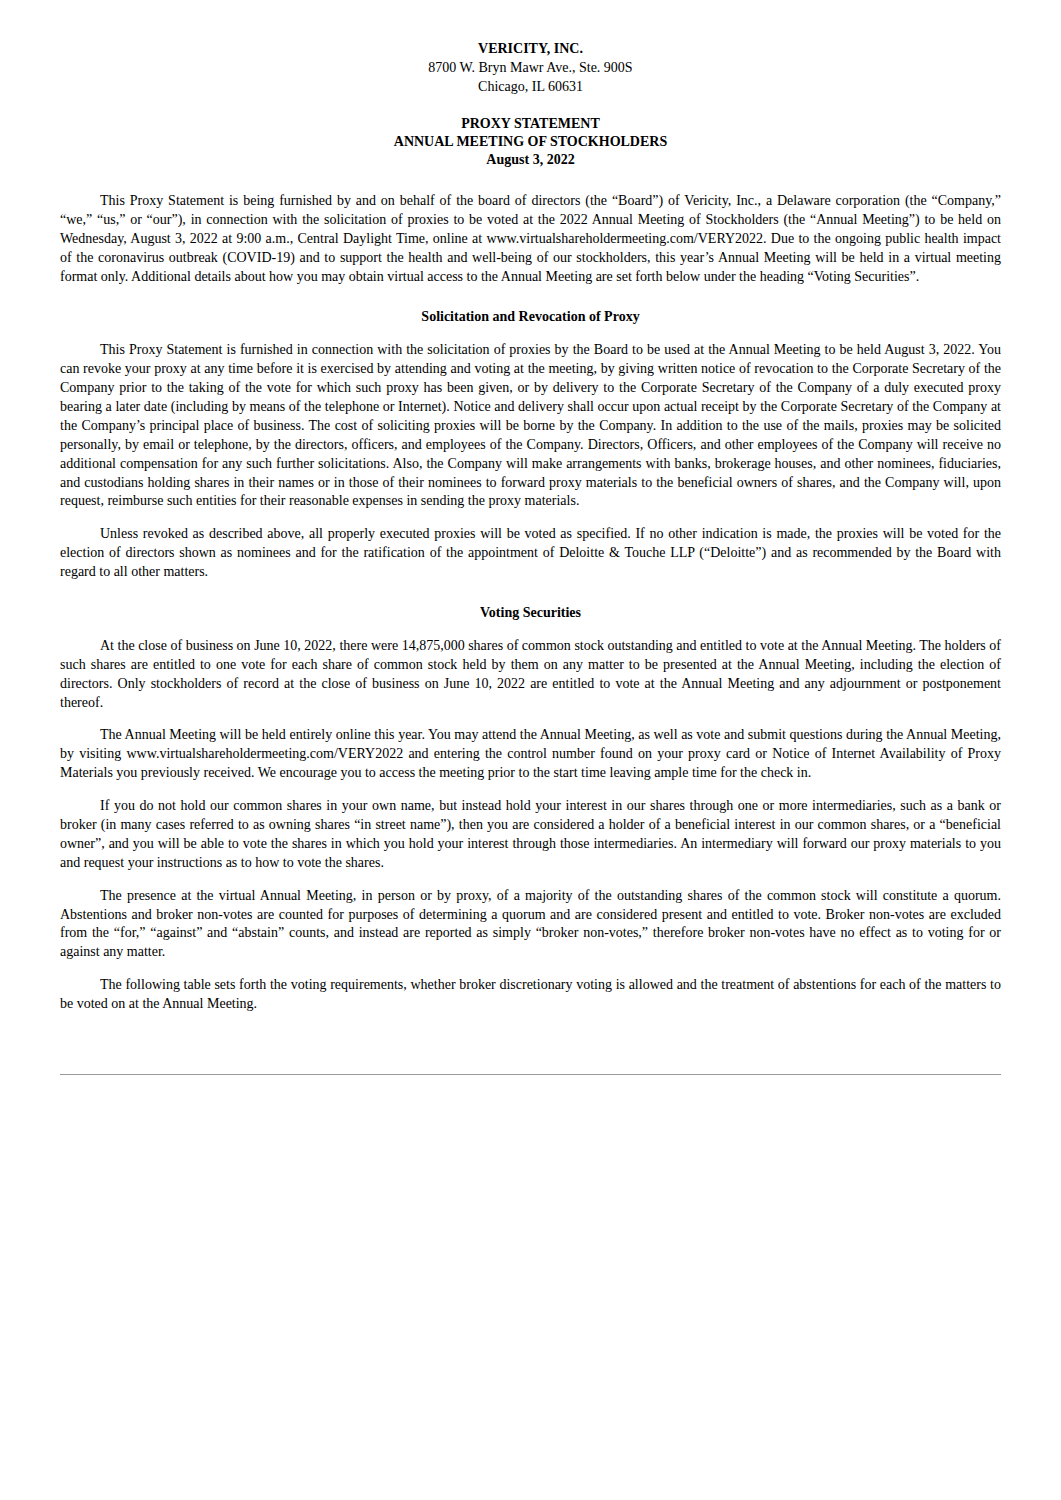VERICITY, INC.
8700 W. Bryn Mawr Ave., Ste. 900S
Chicago, IL 60631
PROXY STATEMENT
ANNUAL MEETING OF STOCKHOLDERS
August 3, 2022
This Proxy Statement is being furnished by and on behalf of the board of directors (the “Board”) of Vericity, Inc., a Delaware corporation (the “Company,” “we,” “us,” or “our”), in connection with the solicitation of proxies to be voted at the 2022 Annual Meeting of Stockholders (the “Annual Meeting”) to be held on Wednesday, August 3, 2022 at 9:00 a.m., Central Daylight Time, online at www.virtualshareholdermeeting.com/VERY2022. Due to the ongoing public health impact of the coronavirus outbreak (COVID-19) and to support the health and well-being of our stockholders, this year’s Annual Meeting will be held in a virtual meeting format only. Additional details about how you may obtain virtual access to the Annual Meeting are set forth below under the heading “Voting Securities”.
Solicitation and Revocation of Proxy
This Proxy Statement is furnished in connection with the solicitation of proxies by the Board to be used at the Annual Meeting to be held August 3, 2022. You can revoke your proxy at any time before it is exercised by attending and voting at the meeting, by giving written notice of revocation to the Corporate Secretary of the Company prior to the taking of the vote for which such proxy has been given, or by delivery to the Corporate Secretary of the Company of a duly executed proxy bearing a later date (including by means of the telephone or Internet). Notice and delivery shall occur upon actual receipt by the Corporate Secretary of the Company at the Company’s principal place of business. The cost of soliciting proxies will be borne by the Company. In addition to the use of the mails, proxies may be solicited personally, by email or telephone, by the directors, officers, and employees of the Company. Directors, Officers, and other employees of the Company will receive no additional compensation for any such further solicitations. Also, the Company will make arrangements with banks, brokerage houses, and other nominees, fiduciaries, and custodians holding shares in their names or in those of their nominees to forward proxy materials to the beneficial owners of shares, and the Company will, upon request, reimburse such entities for their reasonable expenses in sending the proxy materials.
Unless revoked as described above, all properly executed proxies will be voted as specified. If no other indication is made, the proxies will be voted for the election of directors shown as nominees and for the ratification of the appointment of Deloitte & Touche LLP (“Deloitte”) and as recommended by the Board with regard to all other matters.
Voting Securities
At the close of business on June 10, 2022, there were 14,875,000 shares of common stock outstanding and entitled to vote at the Annual Meeting. The holders of such shares are entitled to one vote for each share of common stock held by them on any matter to be presented at the Annual Meeting, including the election of directors. Only stockholders of record at the close of business on June 10, 2022 are entitled to vote at the Annual Meeting and any adjournment or postponement thereof.
The Annual Meeting will be held entirely online this year. You may attend the Annual Meeting, as well as vote and submit questions during the Annual Meeting, by visiting www.virtualshareholdermeeting.com/VERY2022 and entering the control number found on your proxy card or Notice of Internet Availability of Proxy Materials you previously received. We encourage you to access the meeting prior to the start time leaving ample time for the check in.
If you do not hold our common shares in your own name, but instead hold your interest in our shares through one or more intermediaries, such as a bank or broker (in many cases referred to as owning shares “in street name”), then you are considered a holder of a beneficial interest in our common shares, or a “beneficial owner”, and you will be able to vote the shares in which you hold your interest through those intermediaries. An intermediary will forward our proxy materials to you and request your instructions as to how to vote the shares.
The presence at the virtual Annual Meeting, in person or by proxy, of a majority of the outstanding shares of the common stock will constitute a quorum. Abstentions and broker non-votes are counted for purposes of determining a quorum and are considered present and entitled to vote. Broker non-votes are excluded from the “for,” “against” and “abstain” counts, and instead are reported as simply “broker non-votes,” therefore broker non-votes have no effect as to voting for or against any matter.
The following table sets forth the voting requirements, whether broker discretionary voting is allowed and the treatment of abstentions for each of the matters to be voted on at the Annual Meeting.